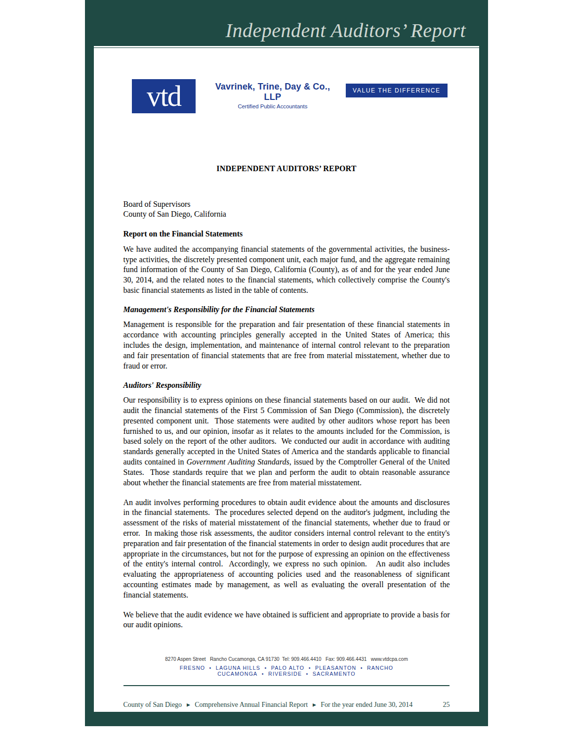Independent Auditors’ Report
vtd
Vavrinek, Trine, Day & Co., LLP
Certified Public Accountants
VALUE THE DIFFERENCE
INDEPENDENT AUDITORS’ REPORT
Board of Supervisors
County of San Diego, California
Report on the Financial Statements
We have audited the accompanying financial statements of the governmental activities, the business-type activities, the discretely presented component unit, each major fund, and the aggregate remaining fund information of the County of San Diego, California (County), as of and for the year ended June 30, 2014, and the related notes to the financial statements, which collectively comprise the County's basic financial statements as listed in the table of contents.
Management's Responsibility for the Financial Statements
Management is responsible for the preparation and fair presentation of these financial statements in accordance with accounting principles generally accepted in the United States of America; this includes the design, implementation, and maintenance of internal control relevant to the preparation and fair presentation of financial statements that are free from material misstatement, whether due to fraud or error.
Auditors' Responsibility
Our responsibility is to express opinions on these financial statements based on our audit. We did not audit the financial statements of the First 5 Commission of San Diego (Commission), the discretely presented component unit. Those statements were audited by other auditors whose report has been furnished to us, and our opinion, insofar as it relates to the amounts included for the Commission, is based solely on the report of the other auditors. We conducted our audit in accordance with auditing standards generally accepted in the United States of America and the standards applicable to financial audits contained in Government Auditing Standards, issued by the Comptroller General of the United States. Those standards require that we plan and perform the audit to obtain reasonable assurance about whether the financial statements are free from material misstatement.
An audit involves performing procedures to obtain audit evidence about the amounts and disclosures in the financial statements. The procedures selected depend on the auditor's judgment, including the assessment of the risks of material misstatement of the financial statements, whether due to fraud or error. In making those risk assessments, the auditor considers internal control relevant to the entity's preparation and fair presentation of the financial statements in order to design audit procedures that are appropriate in the circumstances, but not for the purpose of expressing an opinion on the effectiveness of the entity's internal control. Accordingly, we express no such opinion. An audit also includes evaluating the appropriateness of accounting policies used and the reasonableness of significant accounting estimates made by management, as well as evaluating the overall presentation of the financial statements.
We believe that the audit evidence we have obtained is sufficient and appropriate to provide a basis for our audit opinions.
8270 Aspen Street Rancho Cucamonga, CA 91730 Tel: 909.466.4410 Fax: 909.466.4431 www.vtdcpa.com
FRESNO • LAGUNA HILLS • PALO ALTO • PLEASANTON • RANCHO CUCAMONGA • RIVERSIDE • SACRAMENTO
County of San Diego ▸ Comprehensive Annual Financial Report ▸ For the year ended June 30, 2014
25